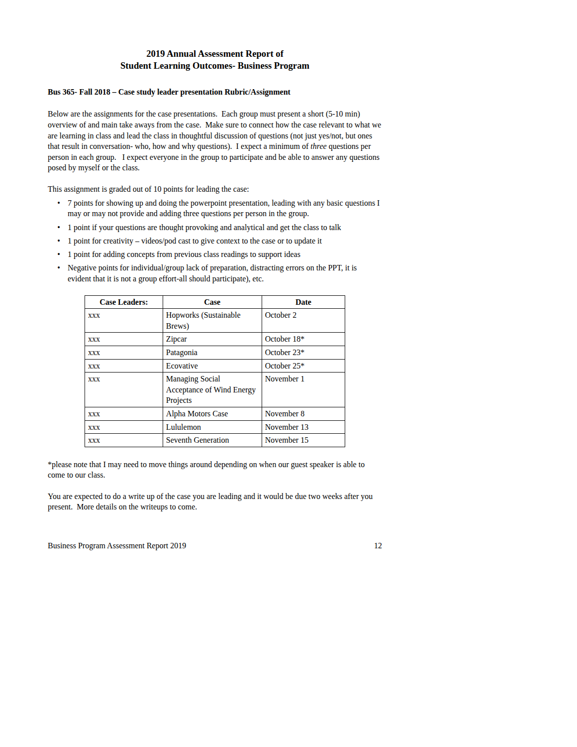2019 Annual Assessment Report of
Student Learning Outcomes- Business Program
Bus 365- Fall 2018 – Case study leader presentation Rubric/Assignment
Below are the assignments for the case presentations. Each group must present a short (5-10 min) overview of and main take aways from the case. Make sure to connect how the case relevant to what we are learning in class and lead the class in thoughtful discussion of questions (not just yes/not, but ones that result in conversation- who, how and why questions). I expect a minimum of three questions per person in each group. I expect everyone in the group to participate and be able to answer any questions posed by myself or the class.
This assignment is graded out of 10 points for leading the case:
7 points for showing up and doing the powerpoint presentation, leading with any basic questions I may or may not provide and adding three questions per person in the group.
1 point if your questions are thought provoking and analytical and get the class to talk
1 point for creativity – videos/pod cast to give context to the case or to update it
1 point for adding concepts from previous class readings to support ideas
Negative points for individual/group lack of preparation, distracting errors on the PPT, it is evident that it is not a group effort-all should participate), etc.
| Case Leaders: | Case | Date |
| --- | --- | --- |
| xxx | Hopworks (Sustainable Brews) | October 2 |
| xxx | Zipcar | October 18* |
| xxx | Patagonia | October 23* |
| xxx | Ecovative | October 25* |
| xxx | Managing Social Acceptance of Wind Energy Projects | November 1 |
| xxx | Alpha Motors Case | November 8 |
| xxx | Lululemon | November 13 |
| xxx | Seventh Generation | November 15 |
*please note that I may need to move things around depending on when our guest speaker is able to come to our class.
You are expected to do a write up of the case you are leading and it would be due two weeks after you present. More details on the writeups to come.
Business Program Assessment Report 2019 12